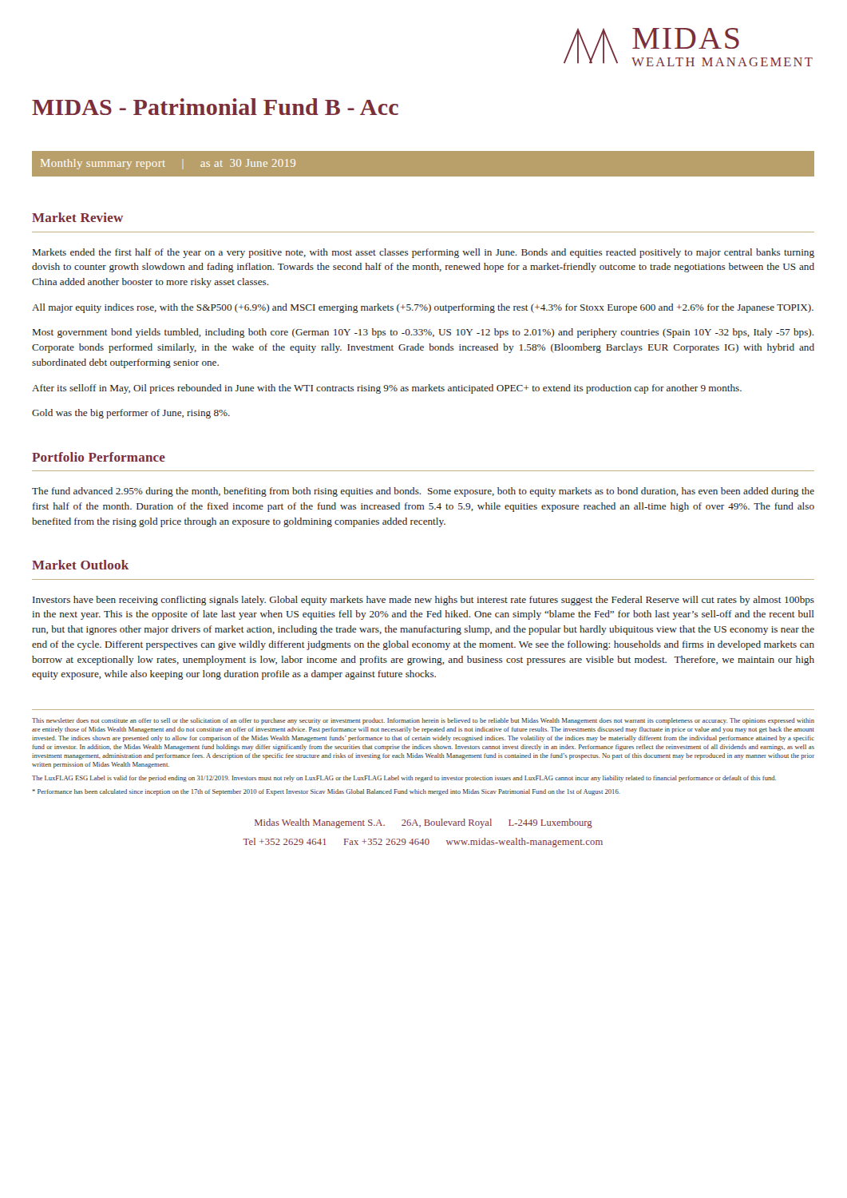MIDAS
WEALTH MANAGEMENT
MIDAS - Patrimonial Fund B - Acc
Monthly summary report | as at 30 June 2019
Market Review
Markets ended the first half of the year on a very positive note, with most asset classes performing well in June. Bonds and equities reacted positively to major central banks turning dovish to counter growth slowdown and fading inflation. Towards the second half of the month, renewed hope for a market-friendly outcome to trade negotiations between the US and China added another booster to more risky asset classes.
All major equity indices rose, with the S&P500 (+6.9%) and MSCI emerging markets (+5.7%) outperforming the rest (+4.3% for Stoxx Europe 600 and +2.6% for the Japanese TOPIX).
Most government bond yields tumbled, including both core (German 10Y -13 bps to -0.33%, US 10Y -12 bps to 2.01%) and periphery countries (Spain 10Y -32 bps, Italy -57 bps). Corporate bonds performed similarly, in the wake of the equity rally. Investment Grade bonds increased by 1.58% (Bloomberg Barclays EUR Corporates IG) with hybrid and subordinated debt outperforming senior one.
After its selloff in May, Oil prices rebounded in June with the WTI contracts rising 9% as markets anticipated OPEC+ to extend its production cap for another 9 months.
Gold was the big performer of June, rising 8%.
Portfolio Performance
The fund advanced 2.95% during the month, benefiting from both rising equities and bonds. Some exposure, both to equity markets as to bond duration, has even been added during the first half of the month. Duration of the fixed income part of the fund was increased from 5.4 to 5.9, while equities exposure reached an all-time high of over 49%. The fund also benefited from the rising gold price through an exposure to goldmining companies added recently.
Market Outlook
Investors have been receiving conflicting signals lately. Global equity markets have made new highs but interest rate futures suggest the Federal Reserve will cut rates by almost 100bps in the next year. This is the opposite of late last year when US equities fell by 20% and the Fed hiked. One can simply “blame the Fed” for both last year’s sell-off and the recent bull run, but that ignores other major drivers of market action, including the trade wars, the manufacturing slump, and the popular but hardly ubiquitous view that the US economy is near the end of the cycle. Different perspectives can give wildly different judgments on the global economy at the moment. We see the following: households and firms in developed markets can borrow at exceptionally low rates, unemployment is low, labor income and profits are growing, and business cost pressures are visible but modest. Therefore, we maintain our high equity exposure, while also keeping our long duration profile as a damper against future shocks.
This newsletter does not constitute an offer to sell or the solicitation of an offer to purchase any security or investment product. Information herein is believed to be reliable but Midas Wealth Management does not warrant its completeness or accuracy. The opinions expressed within are entirely those of Midas Wealth Management and do not constitute an offer of investment advice. Past performance will not necessarily be repeated and is not indicative of future results. The investments discussed may fluctuate in price or value and you may not get back the amount invested. The indices shown are presented only to allow for comparison of the Midas Wealth Management funds’ performance to that of certain widely recognised indices. The volatility of the indices may be materially different from the individual performance attained by a specific fund or investor. In addition, the Midas Wealth Management fund holdings may differ significantly from the securities that comprise the indices shown. Investors cannot invest directly in an index. Performance figures reflect the reinvestment of all dividends and earnings, as well as investment management, administration and performance fees. A description of the specific fee structure and risks of investing for each Midas Wealth Management fund is contained in the fund’s prospectus. No part of this document may be reproduced in any manner without the prior written permission of Midas Wealth Management.
The LuxFLAG ESG Label is valid for the period ending on 31/12/2019. Investors must not rely on LuxFLAG or the LuxFLAG Label with regard to investor protection issues and LuxFLAG cannot incur any liability related to financial performance or default of this fund.
* Performance has been calculated since inception on the 17th of September 2010 of Expert Investor Sicav Midas Global Balanced Fund which merged into Midas Sicav Patrimonial Fund on the 1st of August 2016.
Midas Wealth Management S.A. 26A, Boulevard Royal L-2449 Luxembourg
Tel +352 2629 4641 Fax +352 2629 4640 www.midas-wealth-management.com